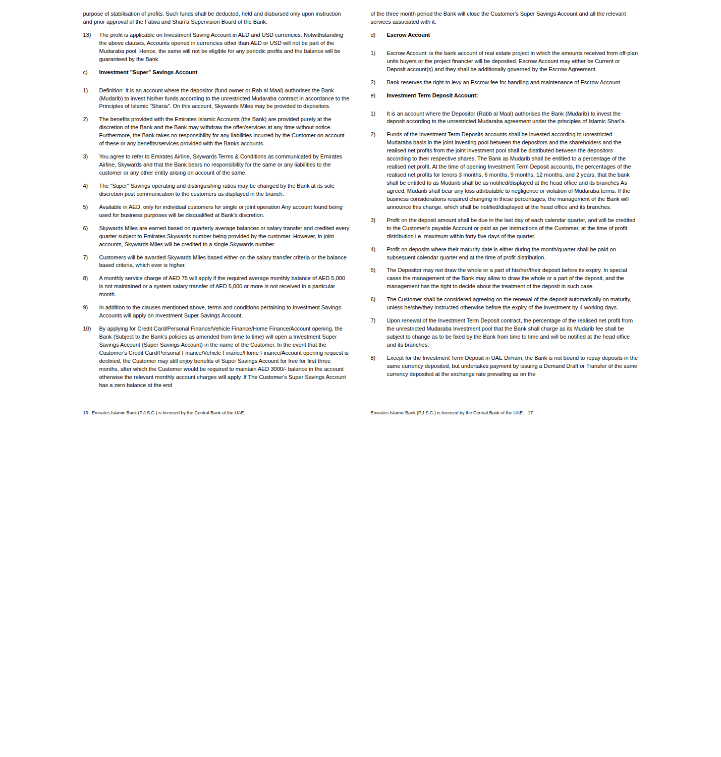purpose of stabilisation of profits. Such funds shall be deducted, held and disbursed only upon instruction and prior approval of the Fatwa and Shari'a Supervision Board of the Bank.
13)
The profit is applicable on Investment Saving Account in AED and USD currencies. Notwithstanding the above clauses, Accounts opened in currencies other than AED or USD will not be part of the Mudaraba pool. Hence, the same will not be eligible for any periodic profits and the balance will be guaranteed by the Bank.
c)
Investment "Super" Savings Account
1)
Definition: It is an account where the depositor (fund owner or Rab al Maal) authorises the Bank (Mudarib) to invest his/her funds according to the unrestricted Mudaraba contract in accordance to the Principles of Islamic "Sharia". On this account, Skywards Miles may be provided to depositors.
2)
The benefits provided with the Emirates Islamic Accounts (the Bank) are provided purely at the discretion of the Bank and the Bank may withdraw the offer/services at any time without notice. Furthermore, the Bank takes no responsibility for any liabilities incurred by the Customer on account of these or any benefits/services provided with the Banks accounts.
3)
You agree to refer to Emirates Airline, Skywards Terms & Conditions as communicated by Emirates Airline, Skywards and that the Bank bears no responsibility for the same or any liabilities to the customer or any other entity arising on account of the same.
4)
The "Super" Savings operating and distinguishing ratios may be changed by the Bank at its sole discretion post communication to the customers as displayed in the branch.
5)
Available in AED, only for individual customers for single or joint operation Any account found being used for business purposes will be disqualified at Bank's discretion.
6)
Skywards Miles are earned based on quarterly average balances or salary transfer and credited every quarter subject to Emirates Skywards number being provided by the customer. However, in joint accounts, Skywards Miles will be credited to a single Skywards number.
7)
Customers will be awarded Skywards Miles based either on the salary transfer criteria or the balance based criteria, which ever is higher.
8)
A monthly service charge of AED 75 will apply if the required average monthly balance of AED 5,000 is not maintained or a system salary transfer of AED 5,000 or more is not received in a particular month.
9)
In addition to the clauses mentioned above, terms and conditions pertaining to Investment Savings Accounts will apply on Investment Super Savings Account.
10)
By applying for Credit Card/Personal Finance/Vehicle Finance/Home Finance/Account opening, the Bank (Subject to the Bank's policies as amended from time to time) will open a Investment Super Savings Account (Super Savings Account) in the name of the Customer. In the event that the Customer's Credit Card/Personal Finance/Vehicle Finance/Home Finance/Account opening request is declined, the Customer may still enjoy benefits of Super Savings Account for free for first three months, after which the Customer would be required to maintain AED 3000/- balance in the account otherwise the relevant monthly account charges will apply. If The Customer's Super Savings Account has a zero balance at the end
of the three month period the Bank will close the Customer's Super Savings Account and all the relevant services associated with it.
d)
Escrow Account
1)
Escrow Account: is the bank account of real estate project in which the amounts received from off-plan units buyers or the project financier will be deposited. Escrow Account may either be Current or Deposit account(s) and they shall be additionally governed by the Escrow Agreement.
2)
Bank reserves the right to levy an Escrow fee for handling and maintenance of Escrow Account.
e)
Investment Term Deposit Account:
1)
It is an account where the Depositor (Rabb al Maal) authorises the Bank (Mudarib) to invest the deposit according to the unrestricted Mudaraba agreement under the principles of Islamic Shari'a.
2)
Funds of the Investment Term Deposits accounts shall be invested according to unrestricted Mudaraba basis in the joint investing pool between the depositors and the shareholders and the realised net profits from the joint investment pool shall be distributed between the depositors according to their respective shares. The Bank as Mudarib shall be entitled to a percentage of the realised net profit. At the time of opening Investment Term Deposit accounts, the percentages of the realised net profits for tenors 3 months, 6 months, 9 months, 12 months, and 2 years, that the bank shall be entitled to as Mudarib shall be as notified/displayed at the head office and its branches As agreed, Mudarib shall bear any loss attributable to negligence or violation of Mudaraba terms. If the business considerations required changing in these percentages, the management of the Bank will announce this change, which shall be notified/displayed at the head office and its branches.
3)
Profit on the deposit amount shall be due in the last day of each calendar quarter, and will be credited to the Customer's payable Account or paid as per instructions of the Customer, at the time of profit distribution i.e. maximum within forty five days of the quarter.
4)
Profit on deposits where their maturity date is either during the month/quarter shall be paid on subsequent calendar quarter end at the time of profit distribution.
5)
The Depositor may not draw the whole or a part of his/her/their deposit before its expiry. In special cases the management of the Bank may allow to draw the whole or a part of the deposit, and the management has the right to decide about the treatment of the deposit in such case.
6)
The Customer shall be considered agreeing on the renewal of the deposit automatically on maturity, unless he/she/they instructed otherwise before the expiry of the investment by 4 working days.
7)
Upon renewal of the Investment Term Deposit contract, the percentage of the realised net profit from the unrestricted Mudaraba Investment pool that the Bank shall charge as its Mudarib fee shall be subject to change as to be fixed by the Bank from time to time and will be notified at the head office and its branches.
8)
Except for the Investment Term Deposit in UAE Dirham, the Bank is not bound to repay deposits in the same currency deposited, but undertakes payment by issuing a Demand Draft or Transfer of the same currency deposited at the exchange rate prevailing as on the
16 Emirates Islamic Bank (P.J.S.C.) is licensed by the Central Bank of the UAE.
Emirates Islamic Bank (P.J.S.C.) is licensed by the Central Bank of the UAE. 17